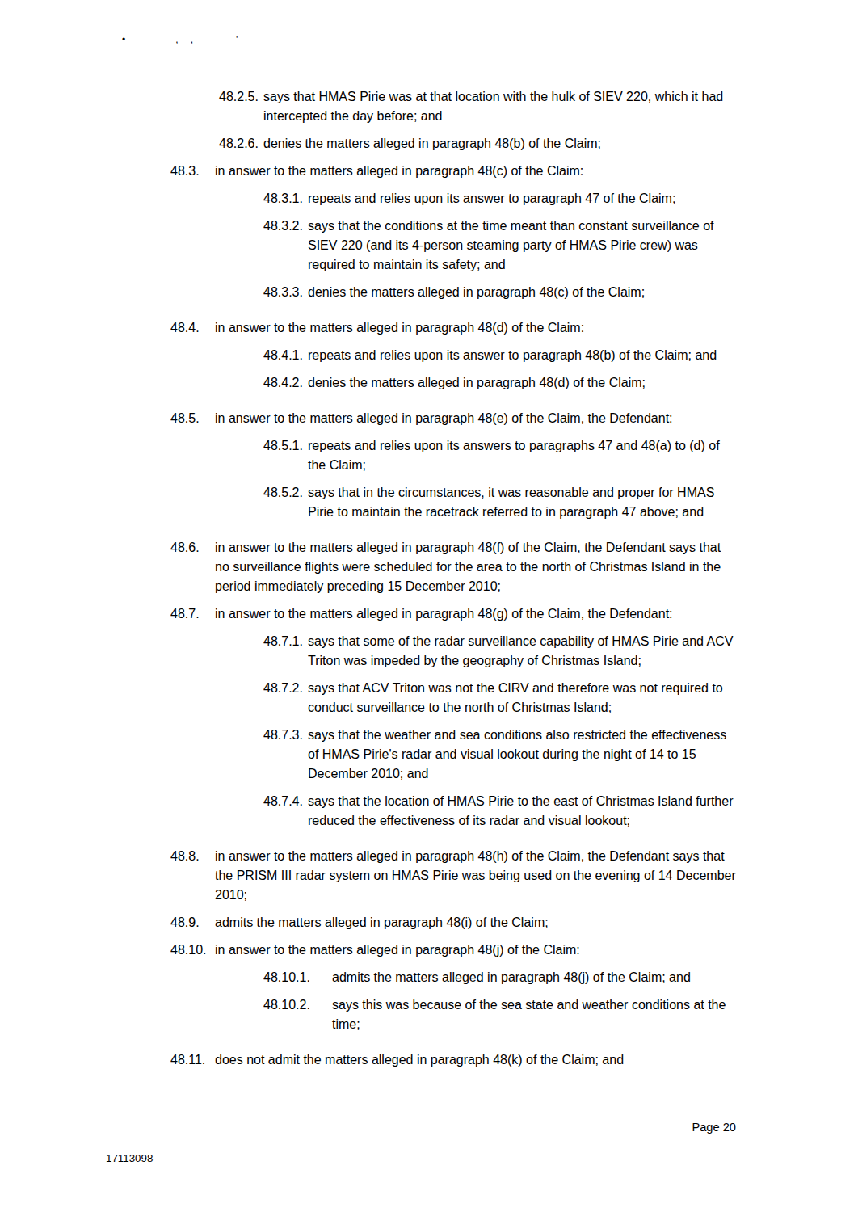• , , '
48.2.5.
says that HMAS Pirie was at that location with the hulk of SIEV 220, which it had intercepted the day before; and
48.2.6.
denies the matters alleged in paragraph 48(b) of the Claim;
48.3.
in answer to the matters alleged in paragraph 48(c) of the Claim:
48.3.1.
repeats and relies upon its answer to paragraph 47 of the Claim;
48.3.2.
says that the conditions at the time meant than constant surveillance of SIEV 220 (and its 4-person steaming party of HMAS Pirie crew) was required to maintain its safety; and
48.3.3.
denies the matters alleged in paragraph 48(c) of the Claim;
48.4.
in answer to the matters alleged in paragraph 48(d) of the Claim:
48.4.1.
repeats and relies upon its answer to paragraph 48(b) of the Claim; and
48.4.2.
denies the matters alleged in paragraph 48(d) of the Claim;
48.5.
in answer to the matters alleged in paragraph 48(e) of the Claim, the Defendant:
48.5.1.
repeats and relies upon its answers to paragraphs 47 and 48(a) to (d) of the Claim;
48.5.2.
says that in the circumstances, it was reasonable and proper for HMAS Pirie to maintain the racetrack referred to in paragraph 47 above; and
48.6.
in answer to the matters alleged in paragraph 48(f) of the Claim, the Defendant says that no surveillance flights were scheduled for the area to the north of Christmas Island in the period immediately preceding 15 December 2010;
48.7.
in answer to the matters alleged in paragraph 48(g) of the Claim, the Defendant:
48.7.1.
says that some of the radar surveillance capability of HMAS Pirie and ACV Triton was impeded by the geography of Christmas Island;
48.7.2.
says that ACV Triton was not the CIRV and therefore was not required to conduct surveillance to the north of Christmas Island;
48.7.3.
says that the weather and sea conditions also restricted the effectiveness of HMAS Pirie's radar and visual lookout during the night of 14 to 15 December 2010; and
48.7.4.
says that the location of HMAS Pirie to the east of Christmas Island further reduced the effectiveness of its radar and visual lookout;
48.8.
in answer to the matters alleged in paragraph 48(h) of the Claim, the Defendant says that the PRISM III radar system on HMAS Pirie was being used on the evening of 14 December 2010;
48.9.
admits the matters alleged in paragraph 48(i) of the Claim;
48.10.
in answer to the matters alleged in paragraph 48(j) of the Claim:
48.10.1.
admits the matters alleged in paragraph 48(j) of the Claim; and
48.10.2.
says this was because of the sea state and weather conditions at the time;
48.11.
does not admit the matters alleged in paragraph 48(k) of the Claim; and
Page 20
17113098